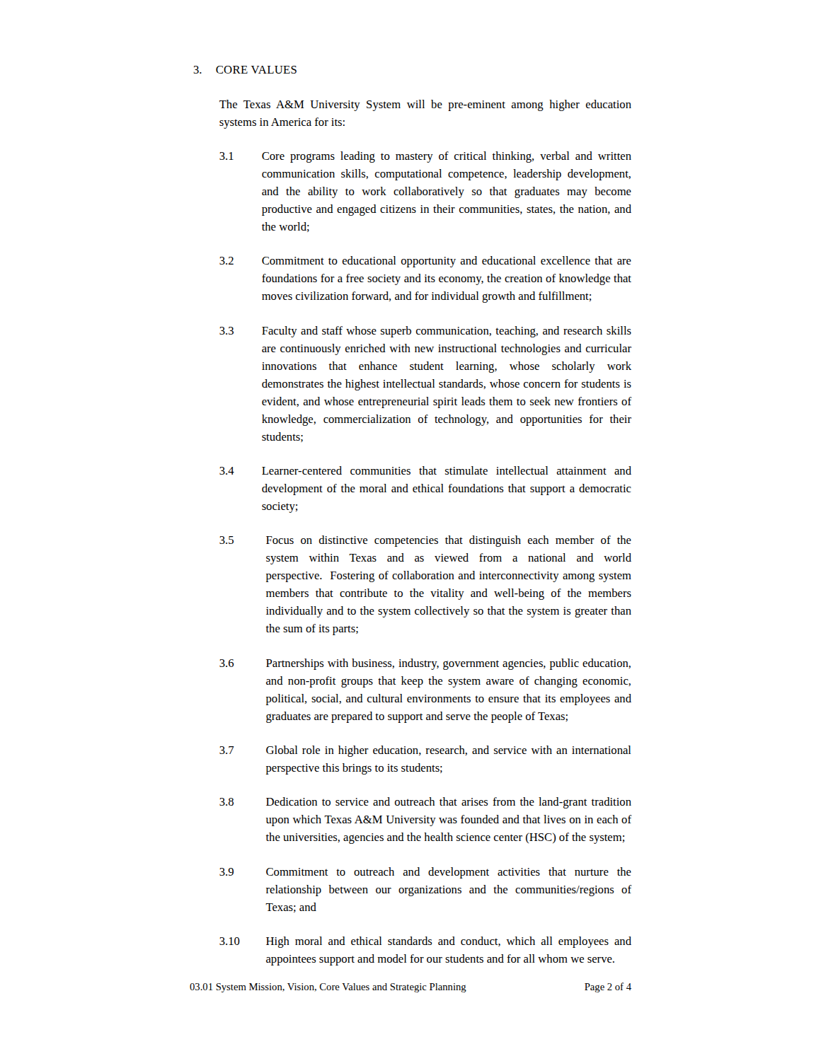3. CORE VALUES
The Texas A&M University System will be pre-eminent among higher education systems in America for its:
3.1 Core programs leading to mastery of critical thinking, verbal and written communication skills, computational competence, leadership development, and the ability to work collaboratively so that graduates may become productive and engaged citizens in their communities, states, the nation, and the world;
3.2 Commitment to educational opportunity and educational excellence that are foundations for a free society and its economy, the creation of knowledge that moves civilization forward, and for individual growth and fulfillment;
3.3 Faculty and staff whose superb communication, teaching, and research skills are continuously enriched with new instructional technologies and curricular innovations that enhance student learning, whose scholarly work demonstrates the highest intellectual standards, whose concern for students is evident, and whose entrepreneurial spirit leads them to seek new frontiers of knowledge, commercialization of technology, and opportunities for their students;
3.4 Learner-centered communities that stimulate intellectual attainment and development of the moral and ethical foundations that support a democratic society;
3.5 Focus on distinctive competencies that distinguish each member of the system within Texas and as viewed from a national and world perspective. Fostering of collaboration and interconnectivity among system members that contribute to the vitality and well-being of the members individually and to the system collectively so that the system is greater than the sum of its parts;
3.6 Partnerships with business, industry, government agencies, public education, and non-profit groups that keep the system aware of changing economic, political, social, and cultural environments to ensure that its employees and graduates are prepared to support and serve the people of Texas;
3.7 Global role in higher education, research, and service with an international perspective this brings to its students;
3.8 Dedication to service and outreach that arises from the land-grant tradition upon which Texas A&M University was founded and that lives on in each of the universities, agencies and the health science center (HSC) of the system;
3.9 Commitment to outreach and development activities that nurture the relationship between our organizations and the communities/regions of Texas; and
3.10 High moral and ethical standards and conduct, which all employees and appointees support and model for our students and for all whom we serve.
03.01 System Mission, Vision, Core Values and Strategic Planning Page 2 of 4